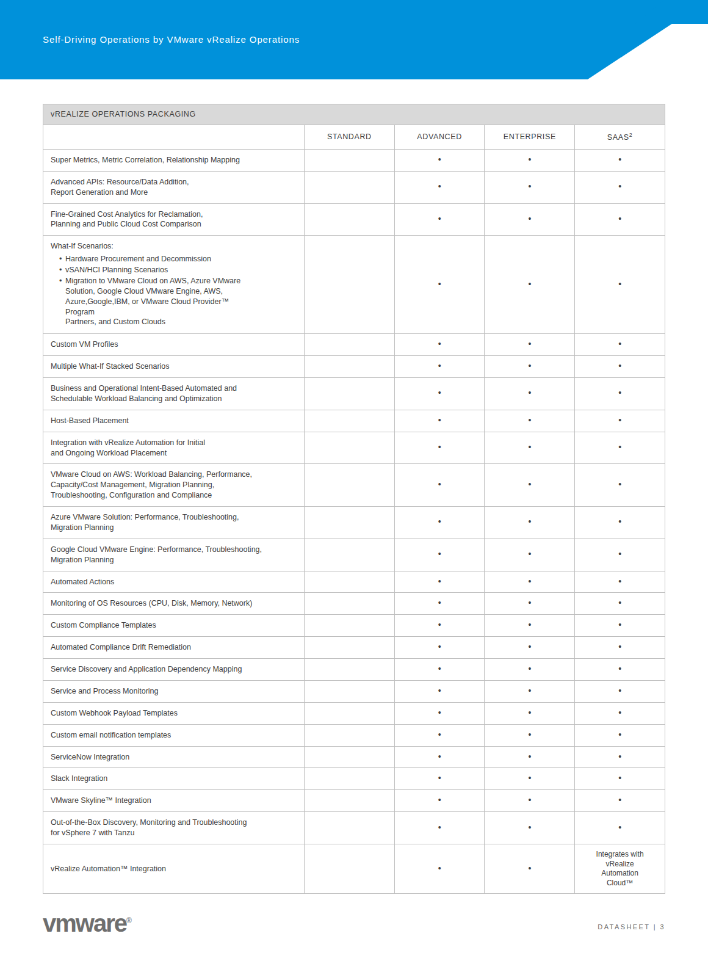Self-Driving Operations by VMware vRealize Operations
vREALIZE OPERATIONS PACKAGING
| | STANDARD | ADVANCED | ENTERPRISE | SAAS 2 |
| --- | --- | --- | --- | --- |
| Super Metrics, Metric Correlation, Relationship Mapping | | • | • | • |
| Advanced APIs: Resource/Data Addition, Report Generation and More | | • | • | • |
| Fine-Grained Cost Analytics for Reclamation, Planning and Public Cloud Cost Comparison | | • | • | • |
| What-If Scenarios: Hardware Procurement and Decommission vSAN/HCI Planning Scenarios Migration to VMware Cloud on AWS, Azure VMware Solution, Google Cloud VMware Engine, AWS, Azure,Google,IBM, or VMware Cloud Provider™ Program Partners, and Custom Clouds | | • | • | • |
| Custom VM Profiles | | • | • | • |
| Multiple What-If Stacked Scenarios | | • | • | • |
| Business and Operational Intent-Based Automated and Schedulable Workload Balancing and Optimization | | • | • | • |
| Host-Based Placement | | • | • | • |
| Integration with vRealize Automation for Initial and Ongoing Workload Placement | | • | • | • |
| VMware Cloud on AWS: Workload Balancing, Performance, Capacity/Cost Management, Migration Planning, Troubleshooting, Configuration and Compliance | | • | • | • |
| Azure VMware Solution: Performance, Troubleshooting, Migration Planning | | • | • | • |
| Google Cloud VMware Engine: Performance, Troubleshooting, Migration Planning | | • | • | • |
| Automated Actions | | • | • | • |
| Monitoring of OS Resources (CPU, Disk, Memory, Network) | | • | • | • |
| Custom Compliance Templates | | • | • | • |
| Automated Compliance Drift Remediation | | • | • | • |
| Service Discovery and Application Dependency Mapping | | • | • | • |
| Service and Process Monitoring | | • | • | • |
| Custom Webhook Payload Templates | | • | • | • |
| Custom email notification templates | | • | • | • |
| ServiceNow Integration | | • | • | • |
| Slack Integration | | • | • | • |
| VMware Skyline™ Integration | | • | • | • |
| Out-of-the-Box Discovery, Monitoring and Troubleshooting for vSphere 7 with Tanzu | | • | • | • |
| vRealize Automation™ Integration | | • | • | Integrates with vRealize Automation Cloud™ |
vmware®
DATASHEET | 3